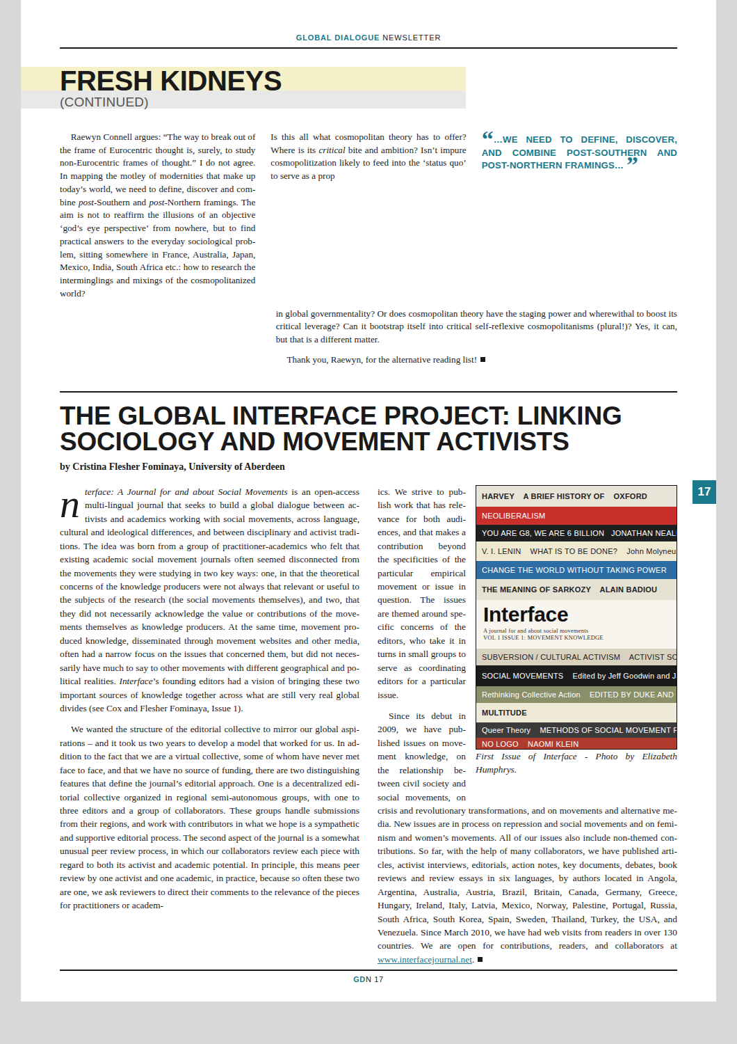GLOBAL DIALOGUE NEWSLETTER
FRESH KIDNEYS
(CONTINUED)
Raewyn Connell argues: “The way to break out of the frame of Eurocentric thought is, surely, to study non-Eurocentric frames of thought.” I do not agree. In mapping the motley of modernities that make up today’s world, we need to define, discover and combine post-Southern and post-Northern framings. The aim is not to reaffirm the illusions of an objective ‘god’s eye perspective’ from nowhere, but to find practical answers to the everyday sociological problem, sitting somewhere in France, Australia, Japan, Mexico, India, South Africa etc.: how to research the interminglings and mixings of the cosmopolitanized world?
Is this all what cosmopolitan theory has to offer? Where is its critical bite and ambition? Isn’t impure cosmopolitization likely to feed into the ‘status quo’ to serve as a prop
“…WE NEED TO DEFINE, DISCOVER, AND COMBINE POST-SOUTHERN AND POST-NORTHERN FRAMINGS… ”
in global governmentality? Or does cosmopolitan theory have the staging power and wherewithal to boost its critical leverage? Can it bootstrap itself into critical self-reflexive cosmopolitanisms (plural!)? Yes, it can, but that is a different matter.
Thank you, Raewyn, for the alternative reading list!
THE GLOBAL INTERFACE PROJECT: LINKING SOCIOLOGY AND MOVEMENT ACTIVISTS
by Cristina Flesher Fominaya, University of Aberdeen
nterface: A Journal for and about Social Movements is an open-access multi-lingual journal that seeks to build a global dialogue between activists and academics working with social movements, across language, cultural and ideological differences, and between disciplinary and activist traditions. The idea was born from a group of practitioner-academics who felt that existing academic social movement journals often seemed disconnected from the movements they were studying in two key ways: one, in that the theoretical concerns of the knowledge producers were not always that relevant or useful to the subjects of the research (the social movements themselves), and two, that they did not necessarily acknowledge the value or contributions of the movements themselves as knowledge producers. At the same time, movement produced knowledge, disseminated through movement websites and other media, often had a narrow focus on the issues that concerned them, but did not necessarily have much to say to other movements with different geographical and political realities. Interface’s founding editors had a vision of bringing these two important sources of knowledge together across what are still very real global divides (see Cox and Flesher Fominaya, Issue 1).
We wanted the structure of the editorial collective to mirror our global aspirations – and it took us two years to develop a model that worked for us. In addition to the fact that we are a virtual collective, some of whom have never met face to face, and that we have no source of funding, there are two distinguishing features that define the journal’s editorial approach. One is a decentralized editorial collective organized in regional semi-autonomous groups, with one to three editors and a group of collaborators. These groups handle submissions from their regions, and work with contributors in what we hope is a sympathetic and supportive editorial process. The second aspect of the journal is a somewhat unusual peer review process, in which our collaborators review each piece with regard to both its activist and academic potential. In principle, this means peer review by one activist and one academic, in practice, because so often these two are one, we ask reviewers to direct their comments to the relevance of the pieces for practitioners or academ-
HARVEY A BRIEF HISTORY OF OXFORD
NEOLIBERALISM
YOU ARE G8, WE ARE 6 BILLION JONATHAN NEALE
V. I. LENIN WHAT IS TO BE DONE? John Molyneux
CHANGE THE WORLD WITHOUT TAKING POWER
THE MEANING OF SARKOZY ALAIN BADIOU
Interface
A journal for and about social movements
VOL 1 ISSUE 1: MOVEMENT KNOWLEDGE
SUBVERSION / CULTURAL ACTIVISM ACTIVIST SCHOLARSHIP
SOCIAL MOVEMENTS Edited by Jeff Goodwin and James M. Jasper
Rethinking Collective Action EDITED BY DUKE AND BYRMAN
MULTITUDE
Queer Theory METHODS OF SOCIAL MOVEMENT RESEARCH
NO LOGO NAOMI KLEIN
First Issue of Interface - Photo by Elizabeth Humphrys.
ics. We strive to publish work that has relevance for both audiences, and that makes a contribution beyond the specificities of the particular empirical movement or issue in question. The issues are themed around specific concerns of the editors, who take it in turns in small groups to serve as coordinating editors for a particular issue.
Since its debut in 2009, we have published issues on movement knowledge, on the relationship between civil society and social movements, on crisis and revolutionary transformations, and on movements and alternative media. New issues are in process on repression and social movements and on feminism and women’s movements. All of our issues also include non-themed contributions. So far, with the help of many collaborators, we have published articles, activist interviews, editorials, action notes, key documents, debates, book reviews and review essays in six languages, by authors located in Angola, Argentina, Australia, Austria, Brazil, Britain, Canada, Germany, Greece, Hungary, Ireland, Italy, Latvia, Mexico, Norway, Palestine, Portugal, Russia, South Africa, South Korea, Spain, Sweden, Thailand, Turkey, the USA, and Venezuela. Since March 2010, we have had web visits from readers in over 130 countries. We are open for contributions, readers, and collaborators at www.interfacejournal.net.
17
GDN 17